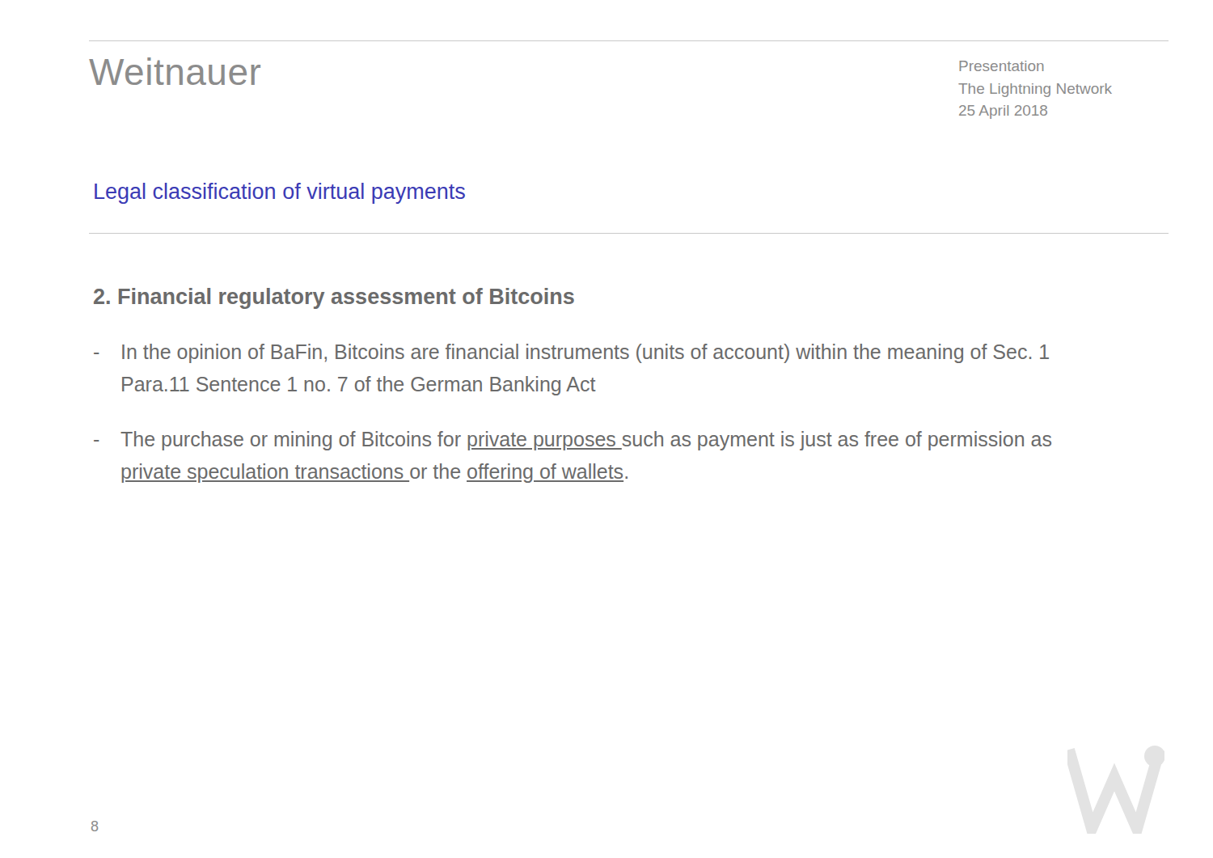Weitnauer
Presentation
The Lightning Network
25 April 2018
Legal classification of virtual payments
2. Financial regulatory assessment of Bitcoins
In the opinion of BaFin, Bitcoins are financial instruments (units of account) within the meaning of Sec. 1 Para.11 Sentence 1 no. 7 of the German Banking Act
The purchase or mining of Bitcoins for private purposes such as payment is just as free of permission as private speculation transactions or the offering of wallets.
8